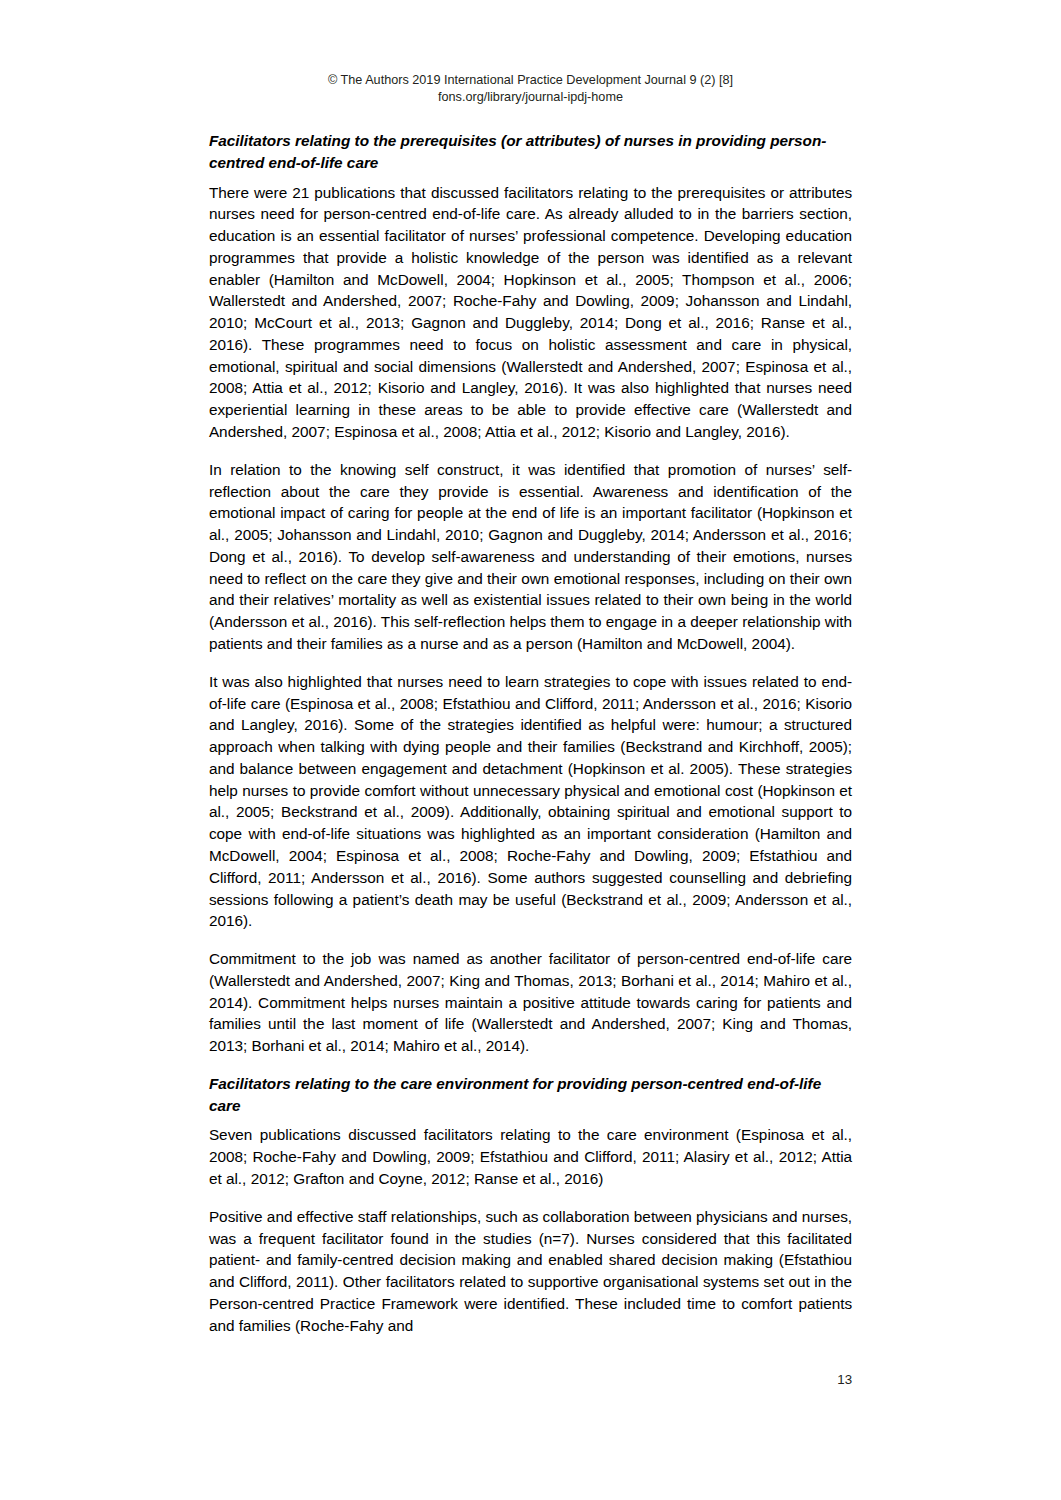© The Authors 2019 International Practice Development Journal 9 (2) [8]
fons.org/library/journal-ipdj-home
Facilitators relating to the prerequisites (or attributes) of nurses in providing person-centred end-of-life care
There were 21 publications that discussed facilitators relating to the prerequisites or attributes nurses need for person-centred end-of-life care. As already alluded to in the barriers section, education is an essential facilitator of nurses’ professional competence. Developing education programmes that provide a holistic knowledge of the person was identified as a relevant enabler (Hamilton and McDowell, 2004; Hopkinson et al., 2005; Thompson et al., 2006; Wallerstedt and Andershed, 2007; Roche-Fahy and Dowling, 2009; Johansson and Lindahl, 2010; McCourt et al., 2013; Gagnon and Duggleby, 2014; Dong et al., 2016; Ranse et al., 2016). These programmes need to focus on holistic assessment and care in physical, emotional, spiritual and social dimensions (Wallerstedt and Andershed, 2007; Espinosa et al., 2008; Attia et al., 2012; Kisorio and Langley, 2016). It was also highlighted that nurses need experiential learning in these areas to be able to provide effective care (Wallerstedt and Andershed, 2007; Espinosa et al., 2008; Attia et al., 2012; Kisorio and Langley, 2016).
In relation to the knowing self construct, it was identified that promotion of nurses’ self-reflection about the care they provide is essential. Awareness and identification of the emotional impact of caring for people at the end of life is an important facilitator (Hopkinson et al., 2005; Johansson and Lindahl, 2010; Gagnon and Duggleby, 2014; Andersson et al., 2016; Dong et al., 2016). To develop self-awareness and understanding of their emotions, nurses need to reflect on the care they give and their own emotional responses, including on their own and their relatives’ mortality as well as existential issues related to their own being in the world (Andersson et al., 2016). This self-reflection helps them to engage in a deeper relationship with patients and their families as a nurse and as a person (Hamilton and McDowell, 2004).
It was also highlighted that nurses need to learn strategies to cope with issues related to end-of-life care (Espinosa et al., 2008; Efstathiou and Clifford, 2011; Andersson et al., 2016; Kisorio and Langley, 2016). Some of the strategies identified as helpful were: humour; a structured approach when talking with dying people and their families (Beckstrand and Kirchhoff, 2005); and balance between engagement and detachment (Hopkinson et al. 2005). These strategies help nurses to provide comfort without unnecessary physical and emotional cost (Hopkinson et al., 2005; Beckstrand et al., 2009). Additionally, obtaining spiritual and emotional support to cope with end-of-life situations was highlighted as an important consideration (Hamilton and McDowell, 2004; Espinosa et al., 2008; Roche-Fahy and Dowling, 2009; Efstathiou and Clifford, 2011; Andersson et al., 2016). Some authors suggested counselling and debriefing sessions following a patient’s death may be useful (Beckstrand et al., 2009; Andersson et al., 2016).
Commitment to the job was named as another facilitator of person-centred end-of-life care (Wallerstedt and Andershed, 2007; King and Thomas, 2013; Borhani et al., 2014; Mahiro et al., 2014). Commitment helps nurses maintain a positive attitude towards caring for patients and families until the last moment of life (Wallerstedt and Andershed, 2007; King and Thomas, 2013; Borhani et al., 2014; Mahiro et al., 2014).
Facilitators relating to the care environment for providing person-centred end-of-life care
Seven publications discussed facilitators relating to the care environment (Espinosa et al., 2008; Roche-Fahy and Dowling, 2009; Efstathiou and Clifford, 2011; Alasiry et al., 2012; Attia et al., 2012; Grafton and Coyne, 2012; Ranse et al., 2016)
Positive and effective staff relationships, such as collaboration between physicians and nurses, was a frequent facilitator found in the studies (n=7). Nurses considered that this facilitated patient- and family-centred decision making and enabled shared decision making (Efstathiou and Clifford, 2011). Other facilitators related to supportive organisational systems set out in the Person-centred Practice Framework were identified. These included time to comfort patients and families (Roche-Fahy and
13